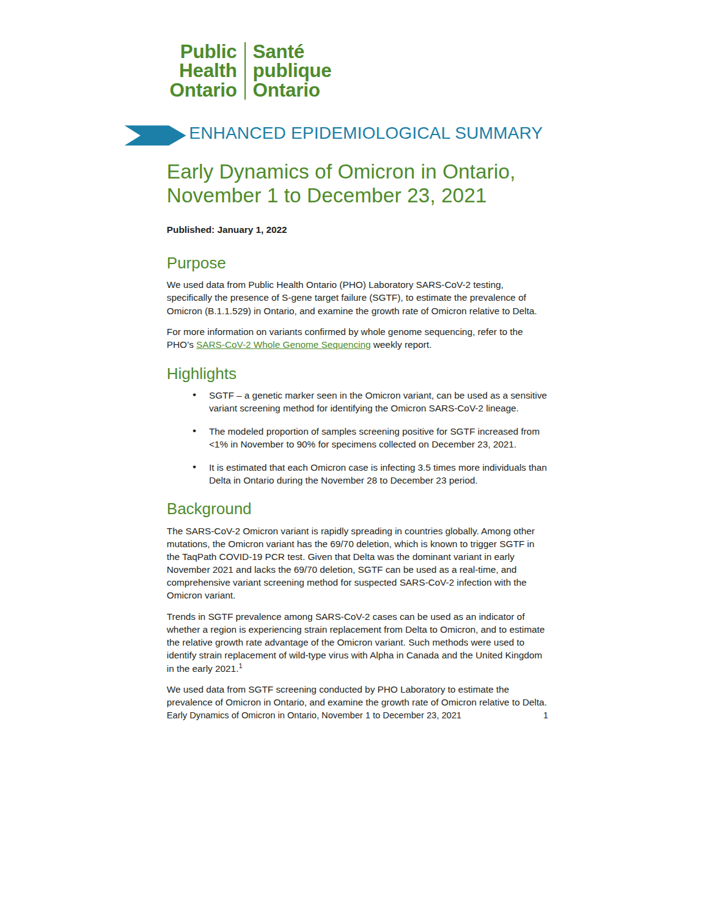| Public Health Ontario | | Santé publique Ontario |
ENHANCED EPIDEMIOLOGICAL SUMMARY
Early Dynamics of Omicron in Ontario,
November 1 to December 23, 2021
Published: January 1, 2022
Purpose
We used data from Public Health Ontario (PHO) Laboratory SARS-CoV-2 testing, specifically the presence of S-gene target failure (SGTF), to estimate the prevalence of Omicron (B.1.1.529) in Ontario, and examine the growth rate of Omicron relative to Delta.
For more information on variants confirmed by whole genome sequencing, refer to the PHO’s SARS-CoV-2 Whole Genome Sequencing weekly report.
Highlights
SGTF – a genetic marker seen in the Omicron variant, can be used as a sensitive variant screening method for identifying the Omicron SARS-CoV-2 lineage.
The modeled proportion of samples screening positive for SGTF increased from <1% in November to 90% for specimens collected on December 23, 2021.
It is estimated that each Omicron case is infecting 3.5 times more individuals than Delta in Ontario during the November 28 to December 23 period.
Background
The SARS-CoV-2 Omicron variant is rapidly spreading in countries globally. Among other mutations, the Omicron variant has the 69/70 deletion, which is known to trigger SGTF in the TaqPath COVID-19 PCR test. Given that Delta was the dominant variant in early November 2021 and lacks the 69/70 deletion, SGTF can be used as a real-time, and comprehensive variant screening method for suspected SARS-CoV-2 infection with the Omicron variant.
Trends in SGTF prevalence among SARS-CoV-2 cases can be used as an indicator of whether a region is experiencing strain replacement from Delta to Omicron, and to estimate the relative growth rate advantage of the Omicron variant. Such methods were used to identify strain replacement of wild-type virus with Alpha in Canada and the United Kingdom in the early 2021.1
We used data from SGTF screening conducted by PHO Laboratory to estimate the prevalence of Omicron in Ontario, and examine the growth rate of Omicron relative to Delta.
| Early Dynamics of Omicron in Ontario, November 1 to December 23, 2021 | 1 |